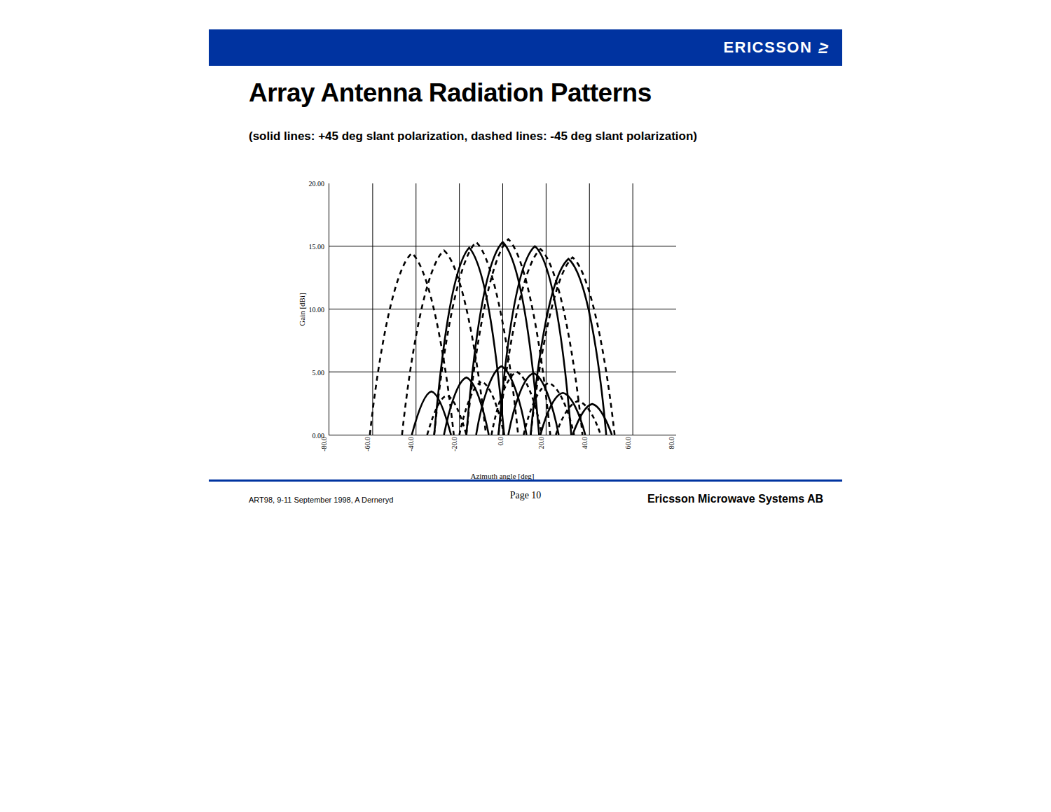ERICSSON≥
Array Antenna Radiation Patterns
(solid lines: +45 deg slant polarization, dashed lines: -45 deg slant polarization)
Gain [dBi]
20.00 15.00 10.00 5.00 0.00
-80.0 -60.0 -40.0 -20.0 0.0 20.0 40.0 60.0 80.0
Azimuth angle [deg]
ART98, 9-11 September 1998, A Derneryd
Page 10
Ericsson Microwave Systems AB